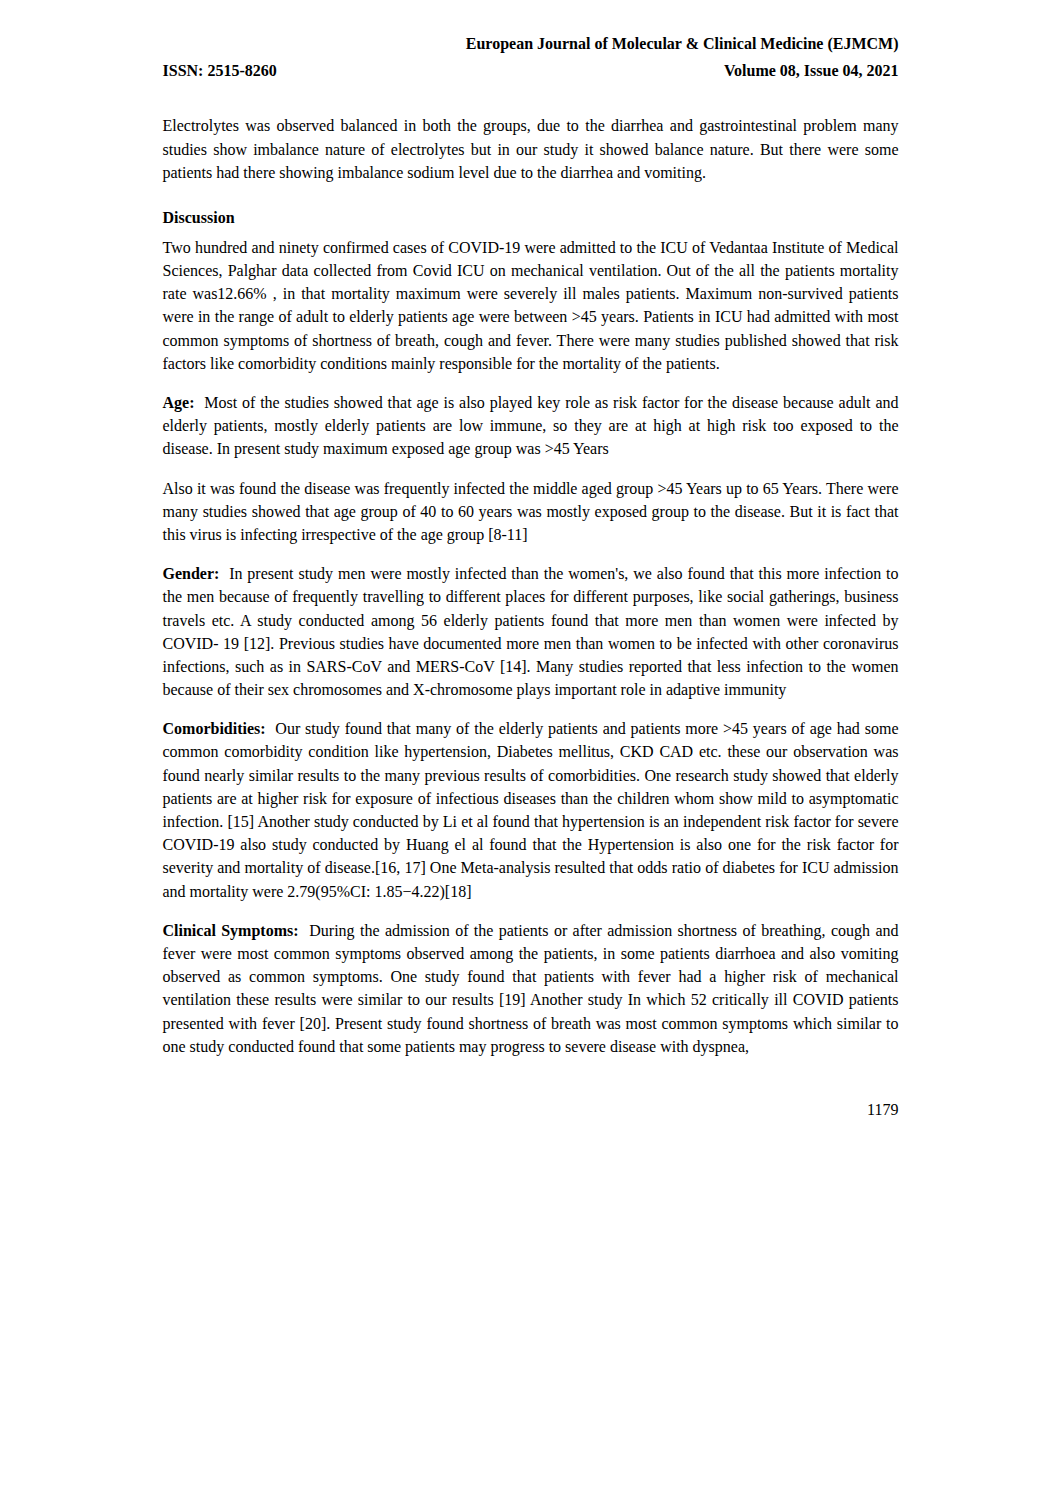European Journal of Molecular & Clinical Medicine (EJMCM)
ISSN: 2515-8260 Volume 08, Issue 04, 2021
Electrolytes was observed balanced in both the groups, due to the diarrhea and gastrointestinal problem many studies show imbalance nature of electrolytes but in our study it showed balance nature. But there were some patients had there showing imbalance sodium level due to the diarrhea and vomiting.
Discussion
Two hundred and ninety confirmed cases of COVID-19 were admitted to the ICU of Vedantaa Institute of Medical Sciences, Palghar data collected from Covid ICU on mechanical ventilation. Out of the all the patients mortality rate was12.66% , in that mortality maximum were severely ill males patients. Maximum non-survived patients were in the range of adult to elderly patients age were between >45 years. Patients in ICU had admitted with most common symptoms of shortness of breath, cough and fever. There were many studies published showed that risk factors like comorbidity conditions mainly responsible for the mortality of the patients.
Age: Most of the studies showed that age is also played key role as risk factor for the disease because adult and elderly patients, mostly elderly patients are low immune, so they are at high at high risk too exposed to the disease. In present study maximum exposed age group was >45 Years
Also it was found the disease was frequently infected the middle aged group >45 Years up to 65 Years. There were many studies showed that age group of 40 to 60 years was mostly exposed group to the disease. But it is fact that this virus is infecting irrespective of the age group [8-11]
Gender: In present study men were mostly infected than the women's, we also found that this more infection to the men because of frequently travelling to different places for different purposes, like social gatherings, business travels etc. A study conducted among 56 elderly patients found that more men than women were infected by COVID- 19 [12]. Previous studies have documented more men than women to be infected with other coronavirus infections, such as in SARS-CoV and MERS-CoV [14]. Many studies reported that less infection to the women because of their sex chromosomes and X-chromosome plays important role in adaptive immunity
Comorbidities: Our study found that many of the elderly patients and patients more >45 years of age had some common comorbidity condition like hypertension, Diabetes mellitus, CKD CAD etc. these our observation was found nearly similar results to the many previous results of comorbidities. One research study showed that elderly patients are at higher risk for exposure of infectious diseases than the children whom show mild to asymptomatic infection. [15] Another study conducted by Li et al found that hypertension is an independent risk factor for severe COVID-19 also study conducted by Huang el al found that the Hypertension is also one for the risk factor for severity and mortality of disease.[16, 17] One Meta-analysis resulted that odds ratio of diabetes for ICU admission and mortality were 2.79(95%CI: 1.85−4.22)[18]
Clinical Symptoms: During the admission of the patients or after admission shortness of breathing, cough and fever were most common symptoms observed among the patients, in some patients diarrhoea and also vomiting observed as common symptoms. One study found that patients with fever had a higher risk of mechanical ventilation these results were similar to our results [19] Another study In which 52 critically ill COVID patients presented with fever [20]. Present study found shortness of breath was most common symptoms which similar to one study conducted found that some patients may progress to severe disease with dyspnea,
1179